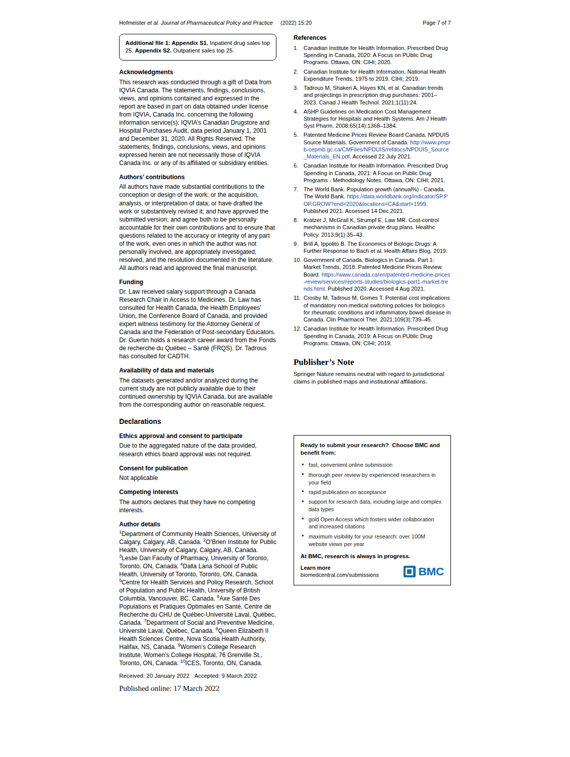Hofmeister et al. Journal of Pharmaceutical Policy and Practice (2022) 15:20
Page 7 of 7
Additional file 1: Appendix S1. Inpatient drug sales top 25. Appendix S2. Outpatient sales top 25.
Acknowledgments
This research was conducted through a gift of Data from IQVIA Canada. The statements, findings, conclusions, views, and opinions contained and expressed in the report are based in part on data obtained under license from IQVIA, Canada Inc. concerning the following information service(s): IQVIA’s Canadian Drugstore and Hospital Purchases Audit, data period January 1, 2001 and December 31, 2020. All Rights Reserved. The statements, findings, conclusions, views, and opinions expressed herein are not necessarily those of IQVIA Canada Inc. or any of its affiliated or subsidiary entities.
Authors’ contributions
All authors have made substantial contributions to the conception or design of the work; or the acquisition, analysis, or interpretation of data; or have drafted the work or substantively revised it; and have approved the submitted version; and agree both to be personally accountable for their own contributions and to ensure that questions related to the accuracy or integrity of any part of the work, even ones in which the author was not personally involved, are appropriately investigated, resolved, and the resolution documented in the literature. All authors read and approved the final manuscript.
Funding
Dr. Law received salary support through a Canada Research Chair in Access to Medicines. Dr. Law has consulted for Health Canada, the Health Employees’ Union, the Conference Board of Canada, and provided expert witness testimony for the Attorney General of Canada and the Federation of Post-secondary Educators. Dr. Guertin holds a research career award from the Fonds de recherche du Québec – Santé (FRQS). Dr. Tadrous has consulted for CADTH.
Availability of data and materials
The datasets generated and/or analyzed during the current study are not publicly available due to their continued ownership by IQVIA Canada, but are available from the corresponding author on reasonable request.
Declarations
Ethics approval and consent to participate
Due to the aggregated nature of the data provided, research ethics board approval was not required.
Consent for publication
Not applicable
Competing interests
The authors declares that they have no competing interests.
Author details
1Department of Community Health Sciences, University of Calgary, Calgary, AB, Canada. 2O’Brien Institute for Public Health, University of Calgary, Calgary, AB, Canada. 3Leslie Dan Faculty of Pharmacy, University of Toronto, Toronto, ON, Canada. 4Dalla Lana School of Public Health, University of Toronto, Toronto, ON, Canada. 5Centre for Health Services and Policy Research, School of Population and Public Health, University of British Columbia, Vancouver, BC, Canada. 6Axe Santé Des Populations et Pratiques Optimales en Santé, Centre de Recherche du CHU de Québec-Université Laval, Québec, Canada. 7Department of Social and Preventive Medicine, Université Laval, Québec, Canada. 8Queen Elizabeth II Health Sciences Centre, Nova Scotia Health Authority, Halifax, NS, Canada. 9Women’s College Research Institute, Women’s College Hospital, 76 Grenville St., Toronto, ON, Canada. 10ICES, Toronto, ON, Canada.
Received: 20 January 2022 Accepted: 9 March 2022
Published online: 17 March 2022
References
Canadian Institute for Health Information. Prescribed Drug Spending in Canada, 2020: A Focus on PUblic Drug Programs. Ottawa, ON: CIHI; 2020.
Canadian Institute for Health Information. National Health Expenditure Trends, 1975 to 2019. CIHI; 2019.
Tadrous M, Shakeri A, Hayes KN, et al. Canadian trends and projectings in prescription drug purchases: 2001–2023. Canad J Health Technol. 2021;1(11):24.
ASHP Guidelines on Medication Cost Management Strategies for Hospitals and Health Systems. Am J Health Syst Pharm. 2008;65(14):1368–1384.
Patented Medicine Prices Review Board Canada. NPDUIS Source Materials. Government of Canada. http://www.pmprb-cepmb.gc.ca/CMFiles/NPDUIS/refdocs/NPDUIS_Source_Materials_EN.pdf. Accessed 22 July 2021.
Canadian Institute for Health Information. Prescribed Drug Spending in Canada, 2021: A Focus on Public Drug Programs - Methodology Notes. Ottawa, ON: CIHI; 2021.
The World Bank. Population growth (annual%) - Canada. The World Bank. https://data.worldbank.org/indicator/SP.POP.GROW?end=2020&locations=CA&start=1999. Published 2021. Accessed 14 Dec 2021.
Kratzer J, McGrail K, Strumpf E, Law MR. Cost-control mechanisms in Canadian private drug plans. Healthc Policy. 2013;9(1):35–43.
Brill A, Ippolito B. The Economics of Biologic Drugs: A Further Response to Bach et al. Health Affairs Blog. 2019.
Government of Canada. Biologics in Canada. Part 1: Market Trends, 2018. Patented Medicine Prices Review Board. https://www.canada.ca/en/patented-medicine-prices-review/services/reports-studies/biologics-part1-market-trends.html. Published 2020. Accessed 4 Aug 2021.
Crosby M, Tadrous M, Gomes T. Potential cost implications of mandatory non-medical switching policies for biologics for rheumatic conditions and inflammatory bowel disease in Canada. Clin Pharmacol Ther. 2021;109(3):739–45.
Canadian Institute for Health Information. Prescribed Drug Spending in Canada, 2019: A Focus on PUblic Drug Programs. Ottawa, ON: CIHI; 2019.
Publisher’s Note
Springer Nature remains neutral with regard to jurisdictional claims in published maps and institutional affiliations.
Ready to submit your research? Choose BMC and benefit from:
fast, convenient online submission
thorough peer review by experienced researchers in your field
rapid publication on acceptance
support for research data, including large and complex data types
gold Open Access which fosters wider collaboration and increased citations
maximum visibility for your research: over 100M website views per year
At BMC, research is always in progress.
Learn more biomedcentral.com/submissions
BMC